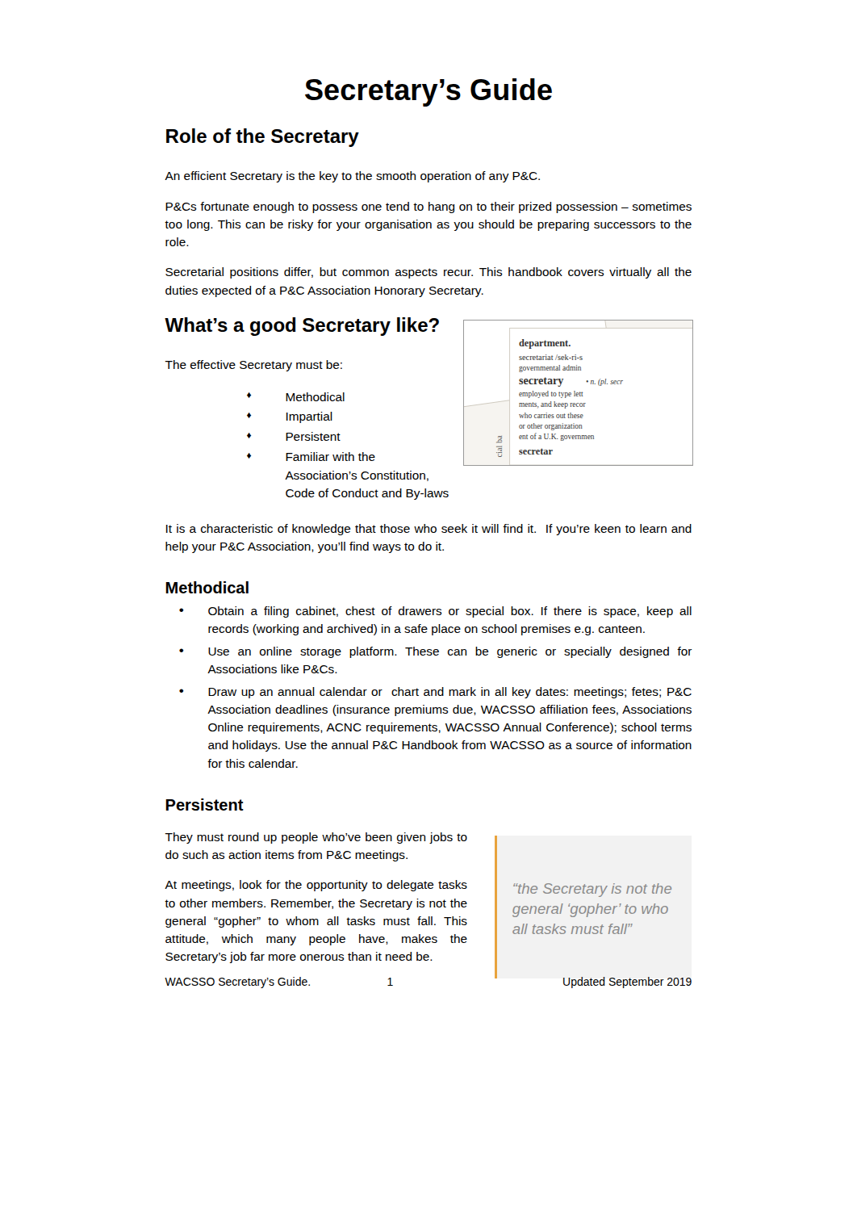Secretary’s Guide
Role of the Secretary
An efficient Secretary is the key to the smooth operation of any P&C.
P&Cs fortunate enough to possess one tend to hang on to their prized possession – sometimes too long. This can be risky for your organisation as you should be preparing successors to the role.
Secretarial positions differ, but common aspects recur. This handbook covers virtually all the duties expected of a P&C Association Honorary Secretary.
What’s a good Secretary like?
The effective Secretary must be:
Methodical
Impartial
Persistent
Familiar with the Association’s Constitution, Code of Conduct and By-laws
It is a characteristic of knowledge that those who seek it will find it. If you’re keen to learn and help your P&C Association, you’ll find ways to do it.
Methodical
Obtain a filing cabinet, chest of drawers or special box. If there is space, keep all records (working and archived) in a safe place on school premises e.g. canteen.
Use an online storage platform. These can be generic or specially designed for Associations like P&Cs.
Draw up an annual calendar or chart and mark in all key dates: meetings; fetes; P&C Association deadlines (insurance premiums due, WACSSO affiliation fees, Associations Online requirements, ACNC requirements, WACSSO Annual Conference); school terms and holidays. Use the annual P&C Handbook from WACSSO as a source of information for this calendar.
Persistent
They must round up people who’ve been given jobs to do such as action items from P&C meetings.
At meetings, look for the opportunity to delegate tasks to other members. Remember, the Secretary is not the general “gopher” to whom all tasks must fall. This attitude, which many people have, makes the Secretary’s job far more onerous than it need be.
“the Secretary is not the general ‘gopher’ to who all tasks must fall”
WACSSO Secretary’s Guide. 1 Updated September 2019